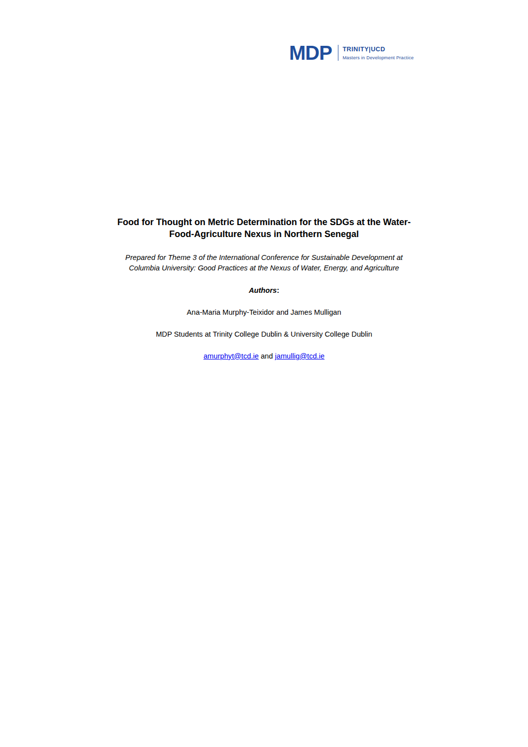MDP TRINITY|UCD
Masters in Development Practice
Food for Thought on Metric Determination for the SDGs at the Water-Food-Agriculture Nexus in Northern Senegal
Prepared for Theme 3 of the International Conference for Sustainable Development at Columbia University: Good Practices at the Nexus of Water, Energy, and Agriculture
Authors:
Ana-Maria Murphy-Teixidor and James Mulligan
MDP Students at Trinity College Dublin & University College Dublin
amurphyt@tcd.ie and jamullig@tcd.ie